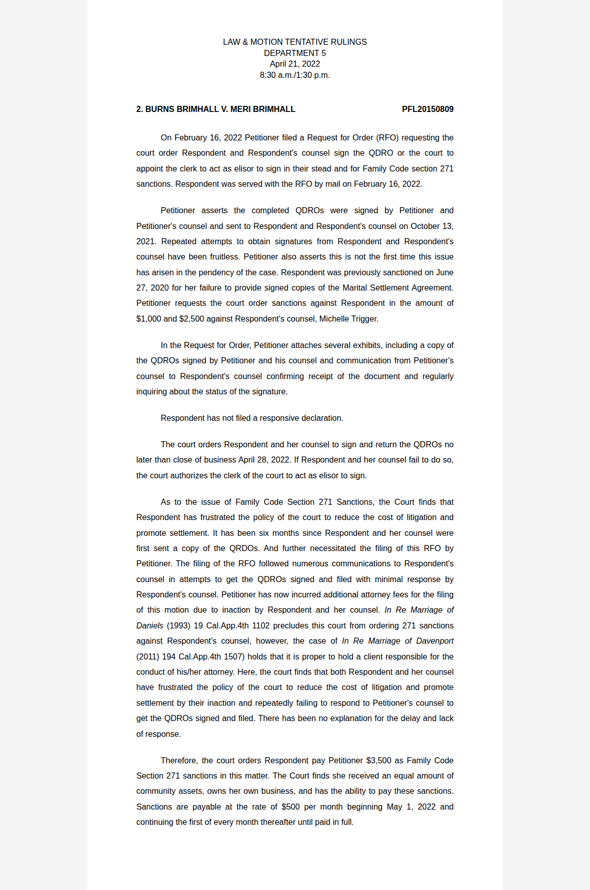LAW & MOTION TENTATIVE RULINGS
DEPARTMENT 5
April 21, 2022
8:30 a.m./1:30 p.m.
2. Burns Brimhall v. Meri Brimhall PFL20150809
On February 16, 2022 Petitioner filed a Request for Order (RFO) requesting the court order Respondent and Respondent's counsel sign the QDRO or the court to appoint the clerk to act as elisor to sign in their stead and for Family Code section 271 sanctions. Respondent was served with the RFO by mail on February 16, 2022.
Petitioner asserts the completed QDROs were signed by Petitioner and Petitioner's counsel and sent to Respondent and Respondent's counsel on October 13, 2021. Repeated attempts to obtain signatures from Respondent and Respondent's counsel have been fruitless. Petitioner also asserts this is not the first time this issue has arisen in the pendency of the case. Respondent was previously sanctioned on June 27, 2020 for her failure to provide signed copies of the Marital Settlement Agreement. Petitioner requests the court order sanctions against Respondent in the amount of $1,000 and $2,500 against Respondent's counsel, Michelle Trigger.
In the Request for Order, Petitioner attaches several exhibits, including a copy of the QDROs signed by Petitioner and his counsel and communication from Petitioner's counsel to Respondent's counsel confirming receipt of the document and regularly inquiring about the status of the signature.
Respondent has not filed a responsive declaration.
The court orders Respondent and her counsel to sign and return the QDROs no later than close of business April 28, 2022. If Respondent and her counsel fail to do so, the court authorizes the clerk of the court to act as elisor to sign.
As to the issue of Family Code Section 271 Sanctions, the Court finds that Respondent has frustrated the policy of the court to reduce the cost of litigation and promote settlement. It has been six months since Respondent and her counsel were first sent a copy of the QRDOs. And further necessitated the filing of this RFO by Petitioner. The filing of the RFO followed numerous communications to Respondent's counsel in attempts to get the QDROs signed and filed with minimal response by Respondent's counsel. Petitioner has now incurred additional attorney fees for the filing of this motion due to inaction by Respondent and her counsel. In Re Marriage of Daniels (1993) 19 Cal.App.4th 1102 precludes this court from ordering 271 sanctions against Respondent's counsel, however, the case of In Re Marriage of Davenport (2011) 194 Cal.App.4th 1507) holds that it is proper to hold a client responsible for the conduct of his/her attorney. Here, the court finds that both Respondent and her counsel have frustrated the policy of the court to reduce the cost of litigation and promote settlement by their inaction and repeatedly failing to respond to Petitioner's counsel to get the QDROs signed and filed. There has been no explanation for the delay and lack of response.
Therefore, the court orders Respondent pay Petitioner $3,500 as Family Code Section 271 sanctions in this matter. The Court finds she received an equal amount of community assets, owns her own business, and has the ability to pay these sanctions. Sanctions are payable at the rate of $500 per month beginning May 1, 2022 and continuing the first of every month thereafter until paid in full.